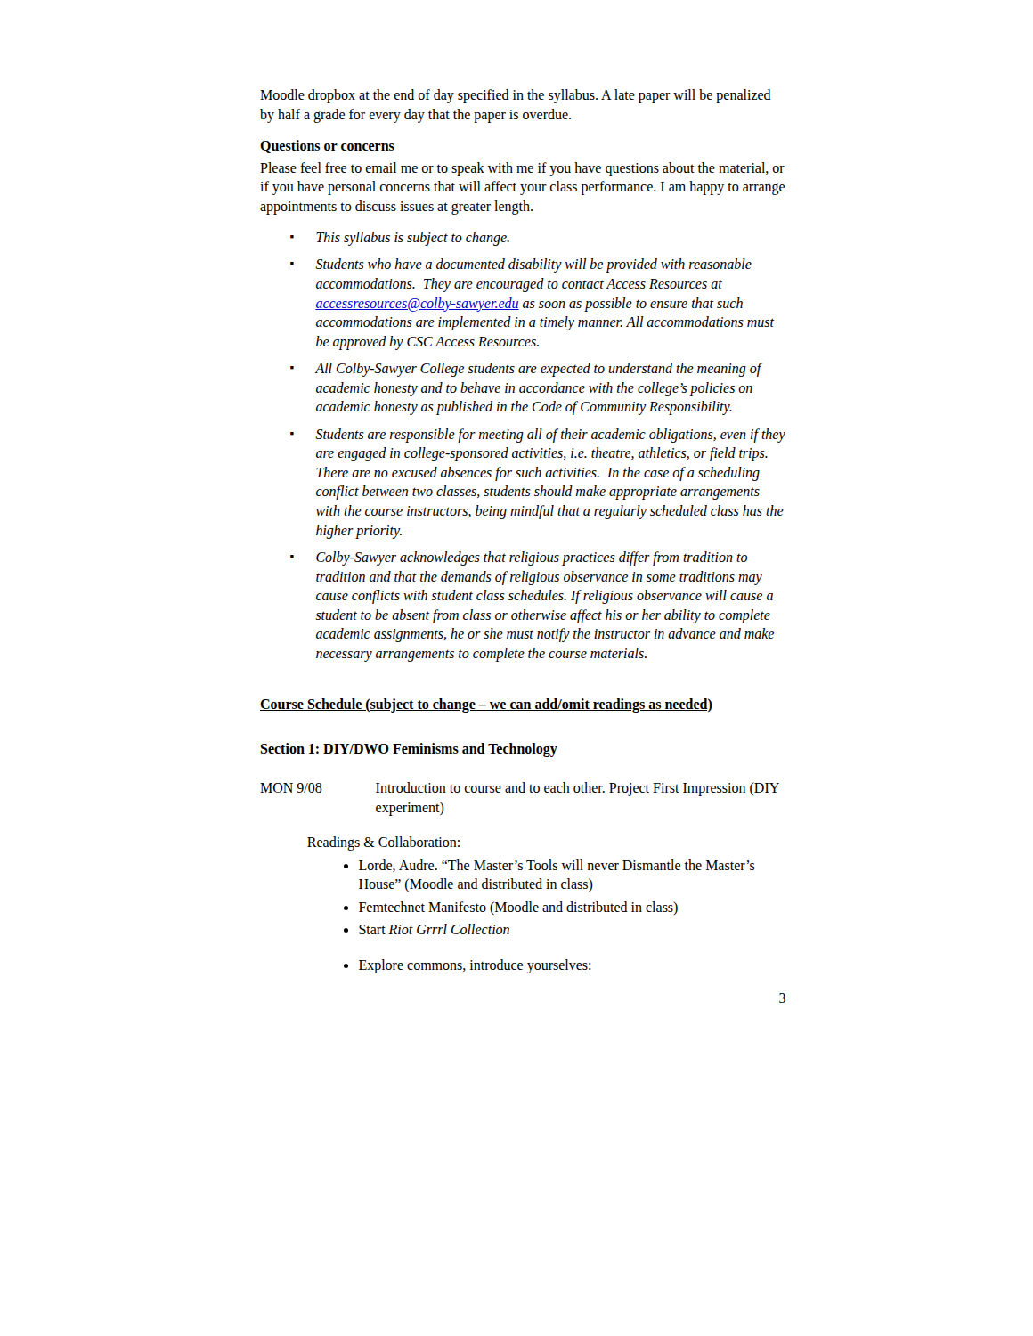Moodle dropbox at the end of day specified in the syllabus. A late paper will be penalized by half a grade for every day that the paper is overdue.
Questions or concerns
Please feel free to email me or to speak with me if you have questions about the material, or if you have personal concerns that will affect your class performance. I am happy to arrange appointments to discuss issues at greater length.
This syllabus is subject to change.
Students who have a documented disability will be provided with reasonable accommodations. They are encouraged to contact Access Resources at accessresources@colby-sawyer.edu as soon as possible to ensure that such accommodations are implemented in a timely manner. All accommodations must be approved by CSC Access Resources.
All Colby-Sawyer College students are expected to understand the meaning of academic honesty and to behave in accordance with the college’s policies on academic honesty as published in the Code of Community Responsibility.
Students are responsible for meeting all of their academic obligations, even if they are engaged in college-sponsored activities, i.e. theatre, athletics, or field trips. There are no excused absences for such activities. In the case of a scheduling conflict between two classes, students should make appropriate arrangements with the course instructors, being mindful that a regularly scheduled class has the higher priority.
Colby-Sawyer acknowledges that religious practices differ from tradition to tradition and that the demands of religious observance in some traditions may cause conflicts with student class schedules. If religious observance will cause a student to be absent from class or otherwise affect his or her ability to complete academic assignments, he or she must notify the instructor in advance and make necessary arrangements to complete the course materials.
Course Schedule (subject to change – we can add/omit readings as needed)
Section 1: DIY/DWO Feminisms and Technology
| MON 9/08 | Introduction to course and to each other. Project First Impression (DIY experiment) |
Readings & Collaboration:
Lorde, Audre. “The Master’s Tools will never Dismantle the Master’s House” (Moodle and distributed in class)
Femtechnet Manifesto (Moodle and distributed in class)
Start Riot Grrrl Collection
Explore commons, introduce yourselves:
3